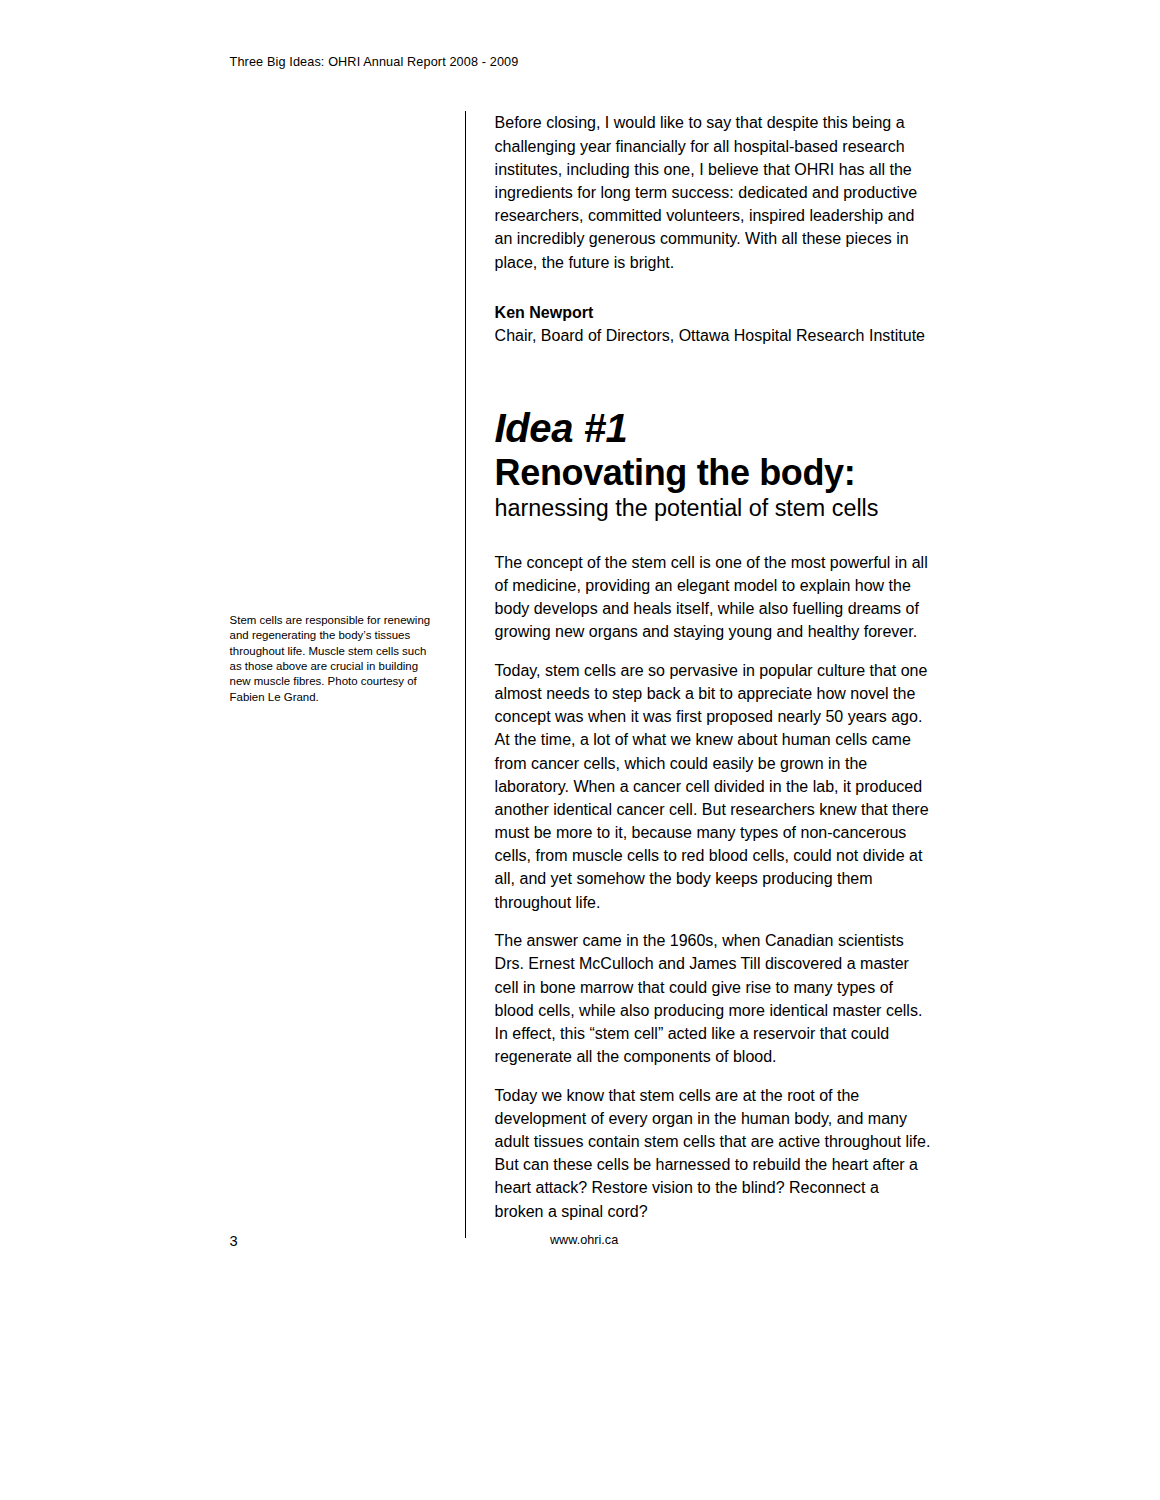Three Big Ideas: OHRI Annual Report 2008 - 2009
Stem cells are responsible for renewing and regenerating the body’s tissues throughout life. Muscle stem cells such as those above are crucial in building new muscle fibres. Photo courtesy of Fabien Le Grand.
Before closing, I would like to say that despite this being a challenging year financially for all hospital-based research institutes, including this one, I believe that OHRI has all the ingredients for long term success: dedicated and productive researchers, committed volunteers, inspired leadership and an incredibly generous community. With all these pieces in place, the future is bright.
Ken Newport
Chair, Board of Directors, Ottawa Hospital Research Institute
Idea #1
Renovating the body:
harnessing the potential of stem cells
The concept of the stem cell is one of the most powerful in all of medicine, providing an elegant model to explain how the body develops and heals itself, while also fuelling dreams of growing new organs and staying young and healthy forever.
Today, stem cells are so pervasive in popular culture that one almost needs to step back a bit to appreciate how novel the concept was when it was first proposed nearly 50 years ago. At the time, a lot of what we knew about human cells came from cancer cells, which could easily be grown in the laboratory. When a cancer cell divided in the lab, it produced another identical cancer cell. But researchers knew that there must be more to it, because many types of non-cancerous cells, from muscle cells to red blood cells, could not divide at all, and yet somehow the body keeps producing them throughout life.
The answer came in the 1960s, when Canadian scientists Drs. Ernest McCulloch and James Till discovered a master cell in bone marrow that could give rise to many types of blood cells, while also producing more identical master cells. In effect, this “stem cell” acted like a reservoir that could regenerate all the components of blood.
Today we know that stem cells are at the root of the development of every organ in the human body, and many adult tissues contain stem cells that are active throughout life. But can these cells be harnessed to rebuild the heart after a heart attack? Restore vision to the blind? Reconnect a broken a spinal cord?
3
www.ohri.ca